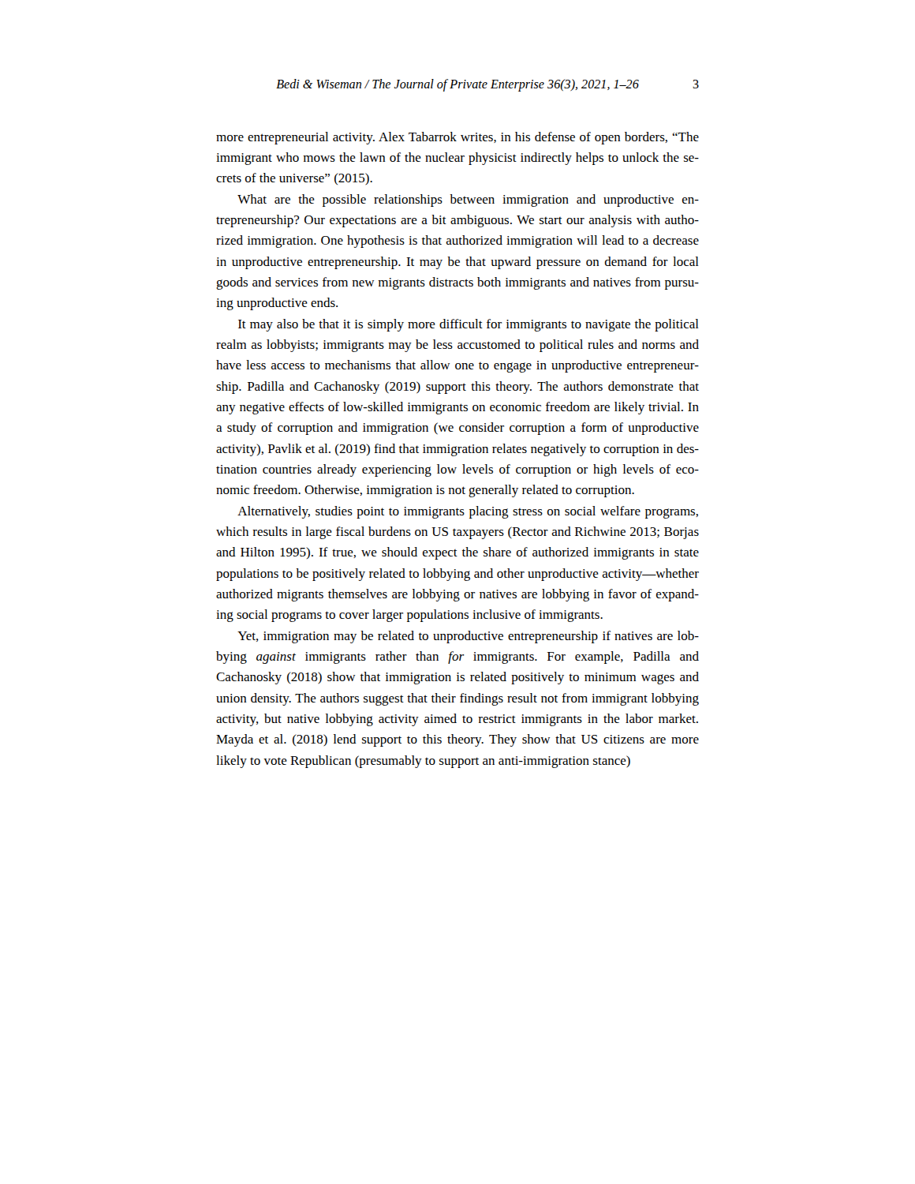Bedi & Wiseman / The Journal of Private Enterprise 36(3), 2021, 1–26 3
more entrepreneurial activity. Alex Tabarrok writes, in his defense of open borders, “The immigrant who mows the lawn of the nuclear physicist indirectly helps to unlock the secrets of the universe” (2015).
What are the possible relationships between immigration and unproductive entrepreneurship? Our expectations are a bit ambiguous. We start our analysis with authorized immigration. One hypothesis is that authorized immigration will lead to a decrease in unproductive entrepreneurship. It may be that upward pressure on demand for local goods and services from new migrants distracts both immigrants and natives from pursuing unproductive ends.
It may also be that it is simply more difficult for immigrants to navigate the political realm as lobbyists; immigrants may be less accustomed to political rules and norms and have less access to mechanisms that allow one to engage in unproductive entrepreneurship. Padilla and Cachanosky (2019) support this theory. The authors demonstrate that any negative effects of low-skilled immigrants on economic freedom are likely trivial. In a study of corruption and immigration (we consider corruption a form of unproductive activity), Pavlik et al. (2019) find that immigration relates negatively to corruption in destination countries already experiencing low levels of corruption or high levels of economic freedom. Otherwise, immigration is not generally related to corruption.
Alternatively, studies point to immigrants placing stress on social welfare programs, which results in large fiscal burdens on US taxpayers (Rector and Richwine 2013; Borjas and Hilton 1995). If true, we should expect the share of authorized immigrants in state populations to be positively related to lobbying and other unproductive activity—whether authorized migrants themselves are lobbying or natives are lobbying in favor of expanding social programs to cover larger populations inclusive of immigrants.
Yet, immigration may be related to unproductive entrepreneurship if natives are lobbying against immigrants rather than for immigrants. For example, Padilla and Cachanosky (2018) show that immigration is related positively to minimum wages and union density. The authors suggest that their findings result not from immigrant lobbying activity, but native lobbying activity aimed to restrict immigrants in the labor market. Mayda et al. (2018) lend support to this theory. They show that US citizens are more likely to vote Republican (presumably to support an anti-immigration stance)